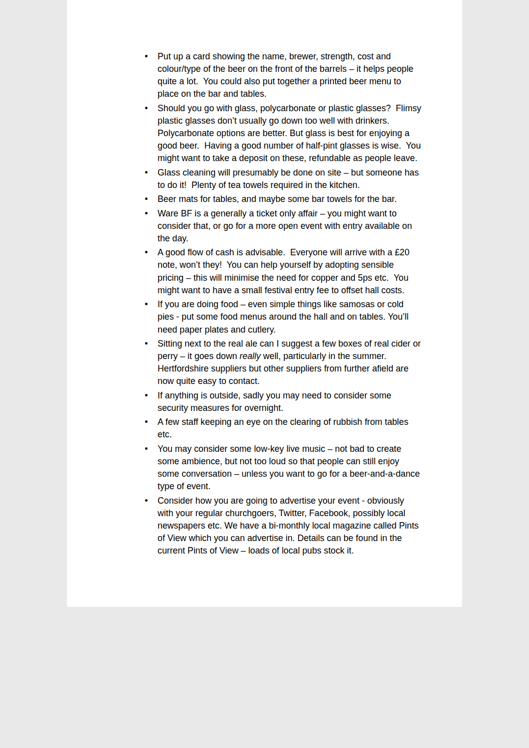Put up a card showing the name, brewer, strength, cost and colour/type of the beer on the front of the barrels – it helps people quite a lot. You could also put together a printed beer menu to place on the bar and tables.
Should you go with glass, polycarbonate or plastic glasses? Flimsy plastic glasses don’t usually go down too well with drinkers. Polycarbonate options are better. But glass is best for enjoying a good beer. Having a good number of half-pint glasses is wise. You might want to take a deposit on these, refundable as people leave.
Glass cleaning will presumably be done on site – but someone has to do it! Plenty of tea towels required in the kitchen.
Beer mats for tables, and maybe some bar towels for the bar.
Ware BF is a generally a ticket only affair – you might want to consider that, or go for a more open event with entry available on the day.
A good flow of cash is advisable. Everyone will arrive with a £20 note, won’t they! You can help yourself by adopting sensible pricing – this will minimise the need for copper and 5ps etc. You might want to have a small festival entry fee to offset hall costs.
If you are doing food – even simple things like samosas or cold pies - put some food menus around the hall and on tables. You’ll need paper plates and cutlery.
Sitting next to the real ale can I suggest a few boxes of real cider or perry – it goes down really well, particularly in the summer. Hertfordshire suppliers but other suppliers from further afield are now quite easy to contact.
If anything is outside, sadly you may need to consider some security measures for overnight.
A few staff keeping an eye on the clearing of rubbish from tables etc.
You may consider some low-key live music – not bad to create some ambience, but not too loud so that people can still enjoy some conversation – unless you want to go for a beer-and-a-dance type of event.
Consider how you are going to advertise your event - obviously with your regular churchgoers, Twitter, Facebook, possibly local newspapers etc. We have a bi-monthly local magazine called Pints of View which you can advertise in. Details can be found in the current Pints of View – loads of local pubs stock it.